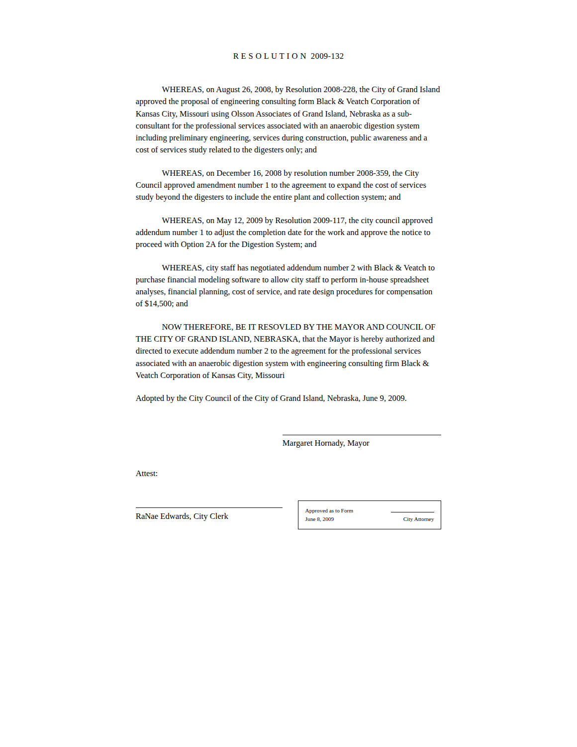R E S O L U T I O N 2009-132
WHEREAS, on August 26, 2008, by Resolution 2008-228, the City of Grand Island approved the proposal of engineering consulting form Black & Veatch Corporation of Kansas City, Missouri using Olsson Associates of Grand Island, Nebraska as a sub-consultant for the professional services associated with an anaerobic digestion system including preliminary engineering, services during construction, public awareness and a cost of services study related to the digesters only; and
WHEREAS, on December 16, 2008 by resolution number 2008-359, the City Council approved amendment number 1 to the agreement to expand the cost of services study beyond the digesters to include the entire plant and collection system; and
WHEREAS, on May 12, 2009 by Resolution 2009-117, the city council approved addendum number 1 to adjust the completion date for the work and approve the notice to proceed with Option 2A for the Digestion System; and
WHEREAS, city staff has negotiated addendum number 2 with Black & Veatch to purchase financial modeling software to allow city staff to perform in-house spreadsheet analyses, financial planning, cost of service, and rate design procedures for compensation of $14,500; and
NOW THEREFORE, BE IT RESOVLED BY THE MAYOR AND COUNCIL OF THE CITY OF GRAND ISLAND, NEBRASKA, that the Mayor is hereby authorized and directed to execute addendum number 2 to the agreement for the professional services associated with an anaerobic digestion system with engineering consulting firm Black & Veatch Corporation of Kansas City, Missouri
Adopted by the City Council of the City of Grand Island, Nebraska, June 9, 2009.
Margaret Hornady, Mayor
Attest:
RaNae Edwards, City Clerk
Approved as to Form
June 8, 2009 City Attorney